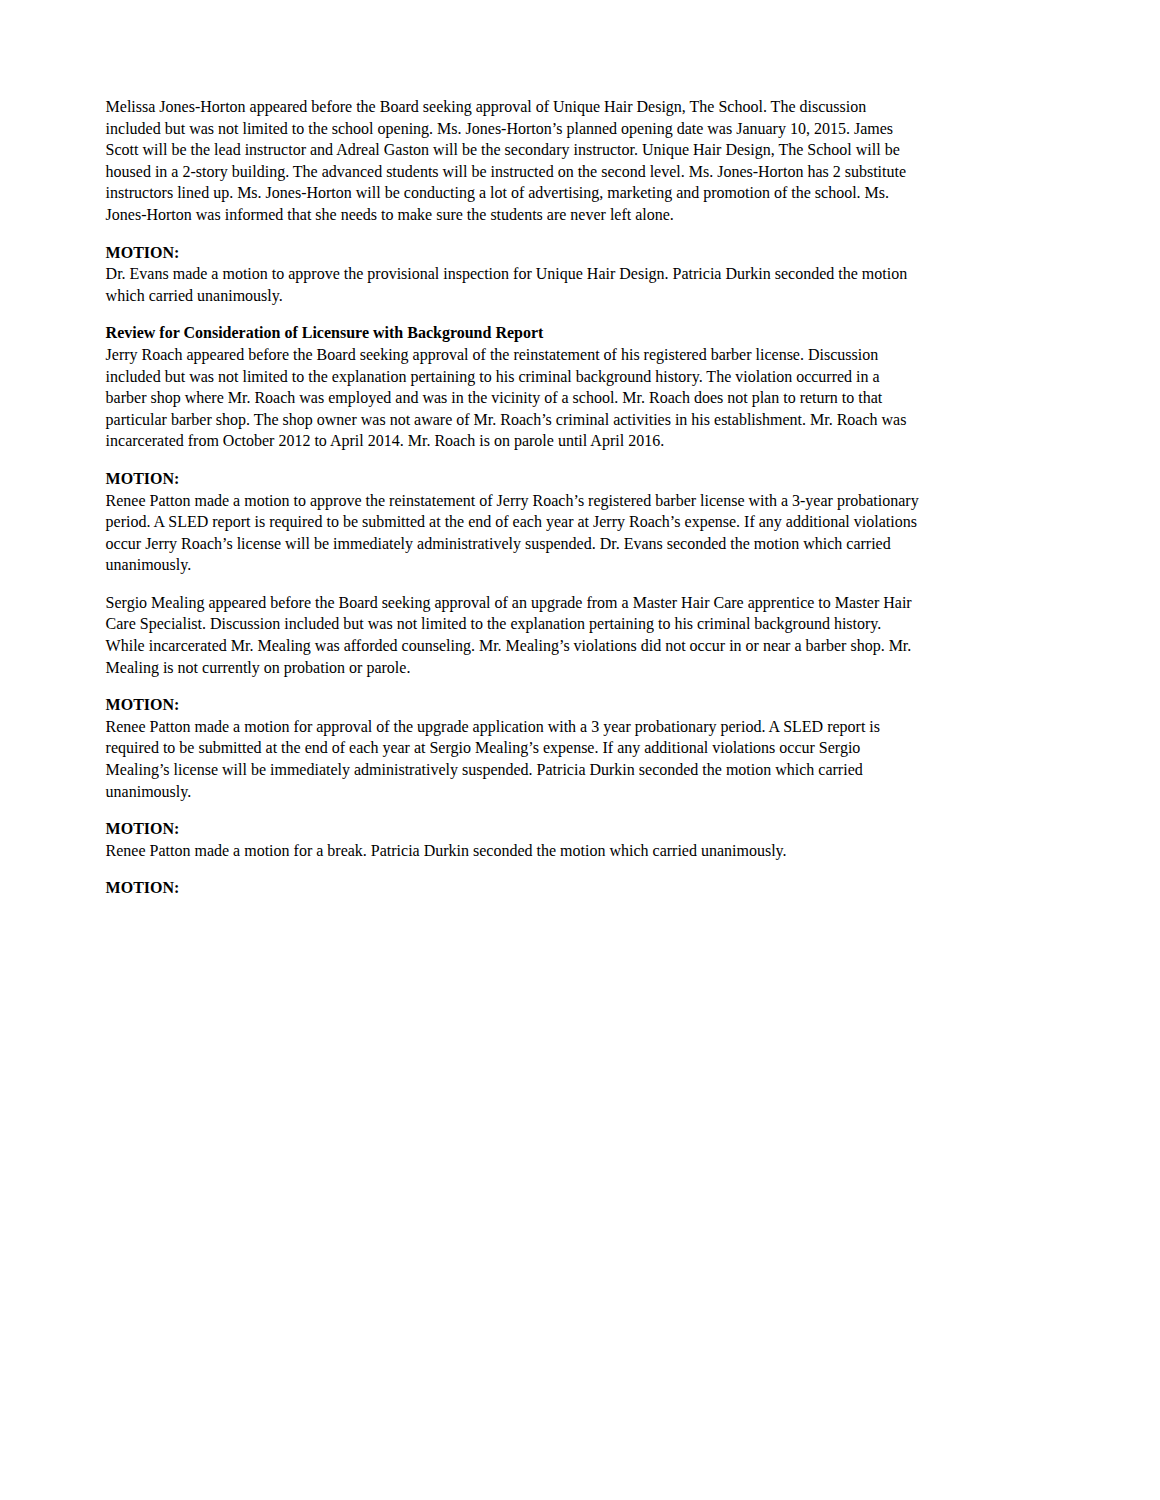Melissa Jones-Horton appeared before the Board seeking approval of Unique Hair Design, The School. The discussion included but was not limited to the school opening. Ms. Jones-Horton’s planned opening date was January 10, 2015. James Scott will be the lead instructor and Adreal Gaston will be the secondary instructor. Unique Hair Design, The School will be housed in a 2-story building. The advanced students will be instructed on the second level. Ms. Jones-Horton has 2 substitute instructors lined up. Ms. Jones-Horton will be conducting a lot of advertising, marketing and promotion of the school. Ms. Jones-Horton was informed that she needs to make sure the students are never left alone.
MOTION:
Dr. Evans made a motion to approve the provisional inspection for Unique Hair Design. Patricia Durkin seconded the motion which carried unanimously.
Review for Consideration of Licensure with Background Report
Jerry Roach appeared before the Board seeking approval of the reinstatement of his registered barber license. Discussion included but was not limited to the explanation pertaining to his criminal background history. The violation occurred in a barber shop where Mr. Roach was employed and was in the vicinity of a school. Mr. Roach does not plan to return to that particular barber shop. The shop owner was not aware of Mr. Roach’s criminal activities in his establishment. Mr. Roach was incarcerated from October 2012 to April 2014. Mr. Roach is on parole until April 2016.
MOTION:
Renee Patton made a motion to approve the reinstatement of Jerry Roach’s registered barber license with a 3-year probationary period. A SLED report is required to be submitted at the end of each year at Jerry Roach’s expense. If any additional violations occur Jerry Roach’s license will be immediately administratively suspended. Dr. Evans seconded the motion which carried unanimously.
Sergio Mealing appeared before the Board seeking approval of an upgrade from a Master Hair Care apprentice to Master Hair Care Specialist. Discussion included but was not limited to the explanation pertaining to his criminal background history. While incarcerated Mr. Mealing was afforded counseling. Mr. Mealing’s violations did not occur in or near a barber shop. Mr. Mealing is not currently on probation or parole.
MOTION:
Renee Patton made a motion for approval of the upgrade application with a 3 year probationary period. A SLED report is required to be submitted at the end of each year at Sergio Mealing’s expense. If any additional violations occur Sergio Mealing’s license will be immediately administratively suspended. Patricia Durkin seconded the motion which carried unanimously.
MOTION:
Renee Patton made a motion for a break. Patricia Durkin seconded the motion which carried unanimously.
MOTION: